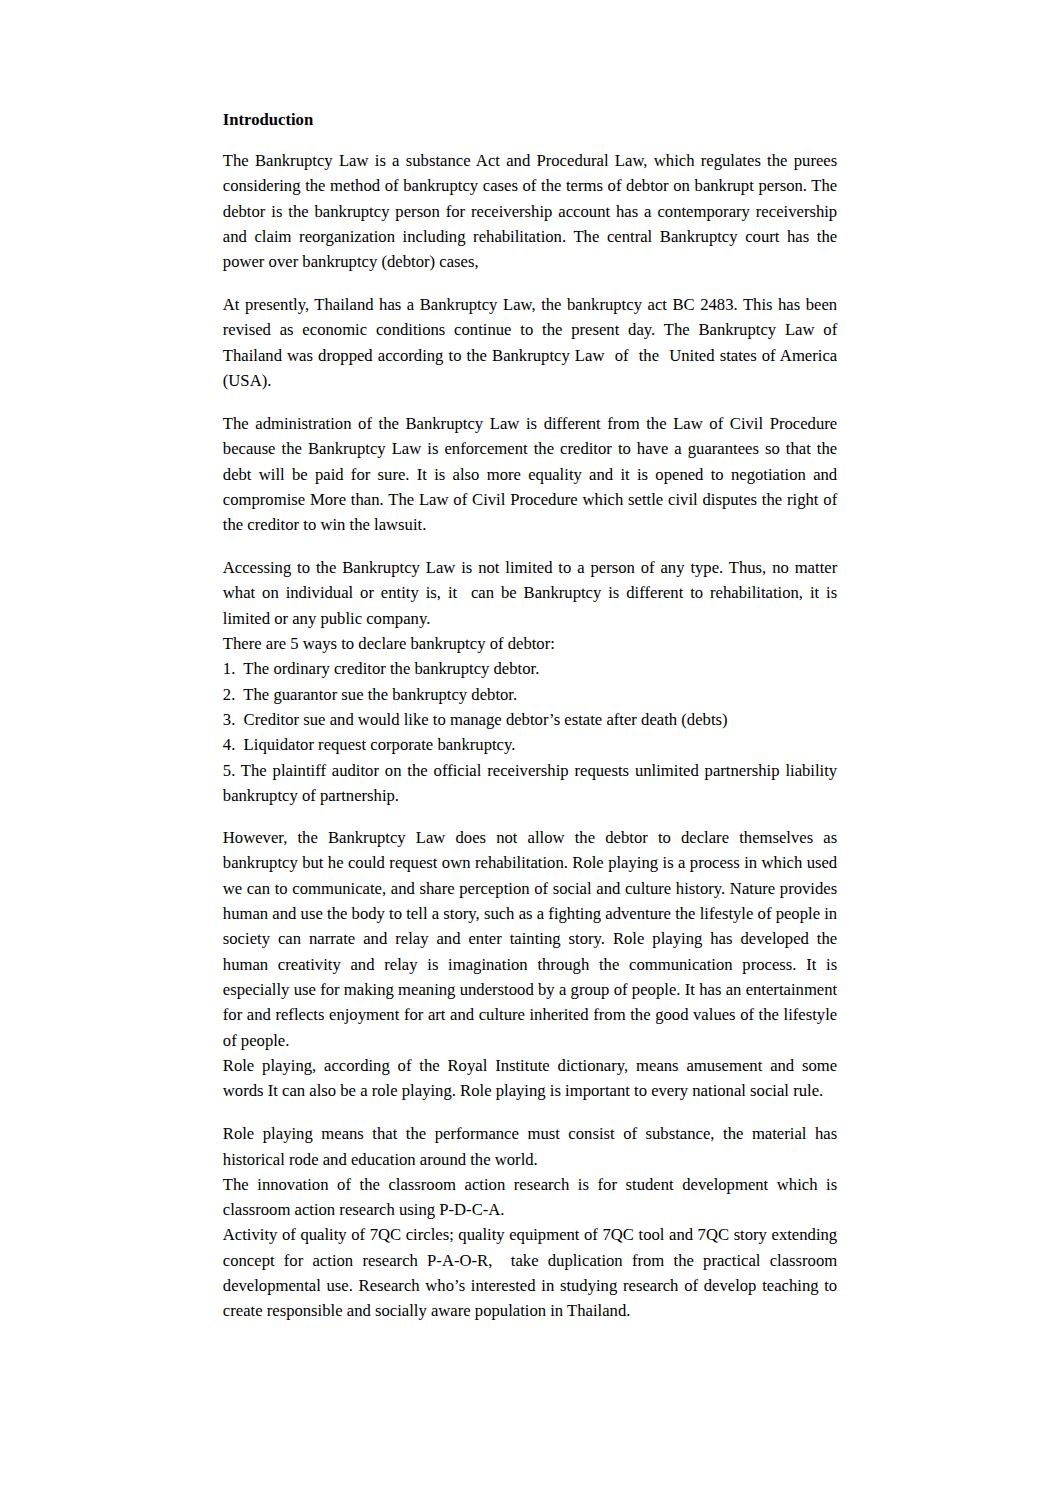Introduction
The Bankruptcy Law is a substance Act and Procedural Law, which regulates the purees considering the method of bankruptcy cases of the terms of debtor on bankrupt person. The debtor is the bankruptcy person for receivership account has a contemporary receivership and claim reorganization including rehabilitation. The central Bankruptcy court has the power over bankruptcy (debtor) cases,
At presently, Thailand has a Bankruptcy Law, the bankruptcy act BC 2483. This has been revised as economic conditions continue to the present day. The Bankruptcy Law of Thailand was dropped according to the Bankruptcy Law of the United states of America (USA).
The administration of the Bankruptcy Law is different from the Law of Civil Procedure because the Bankruptcy Law is enforcement the creditor to have a guarantees so that the debt will be paid for sure. It is also more equality and it is opened to negotiation and compromise More than. The Law of Civil Procedure which settle civil disputes the right of the creditor to win the lawsuit.
Accessing to the Bankruptcy Law is not limited to a person of any type. Thus, no matter what on individual or entity is, it can be Bankruptcy is different to rehabilitation, it is limited or any public company.
There are 5 ways to declare bankruptcy of debtor:
1. The ordinary creditor the bankruptcy debtor.
2. The guarantor sue the bankruptcy debtor.
3. Creditor sue and would like to manage debtor’s estate after death (debts)
4. Liquidator request corporate bankruptcy.
5. The plaintiff auditor on the official receivership requests unlimited partnership liability bankruptcy of partnership.
However, the Bankruptcy Law does not allow the debtor to declare themselves as bankruptcy but he could request own rehabilitation. Role playing is a process in which used we can to communicate, and share perception of social and culture history. Nature provides human and use the body to tell a story, such as a fighting adventure the lifestyle of people in society can narrate and relay and enter tainting story. Role playing has developed the human creativity and relay is imagination through the communication process. It is especially use for making meaning understood by a group of people. It has an entertainment for and reflects enjoyment for art and culture inherited from the good values of the lifestyle of people.
Role playing, according of the Royal Institute dictionary, means amusement and some words It can also be a role playing. Role playing is important to every national social rule.
Role playing means that the performance must consist of substance, the material has historical rode and education around the world.
The innovation of the classroom action research is for student development which is classroom action research using P-D-C-A.
Activity of quality of 7QC circles; quality equipment of 7QC tool and 7QC story extending concept for action research P-A-O-R, take duplication from the practical classroom developmental use. Research who’s interested in studying research of develop teaching to create responsible and socially aware population in Thailand.